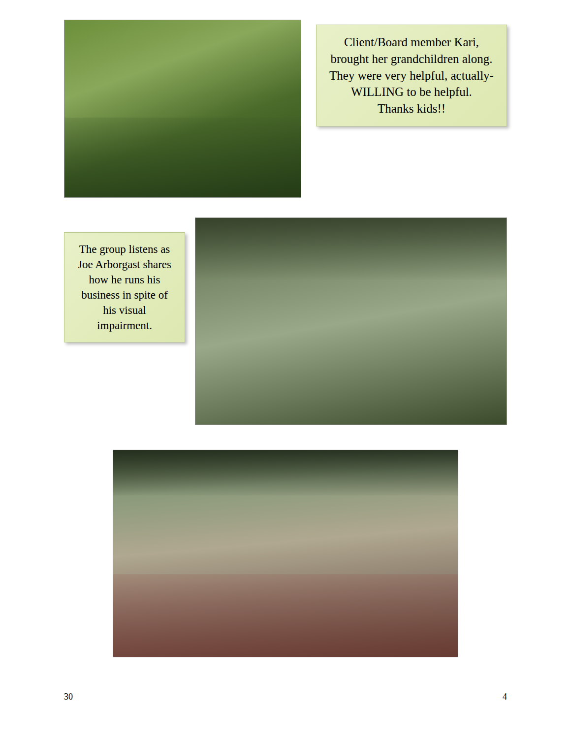Client/Board member Kari, brought her grandchildren along. They were very helpful, actually-WILLING to be helpful.
Thanks kids!!
The group listens as Joe Arborgast shares how he runs his business in spite of his visual impairment.
30 4